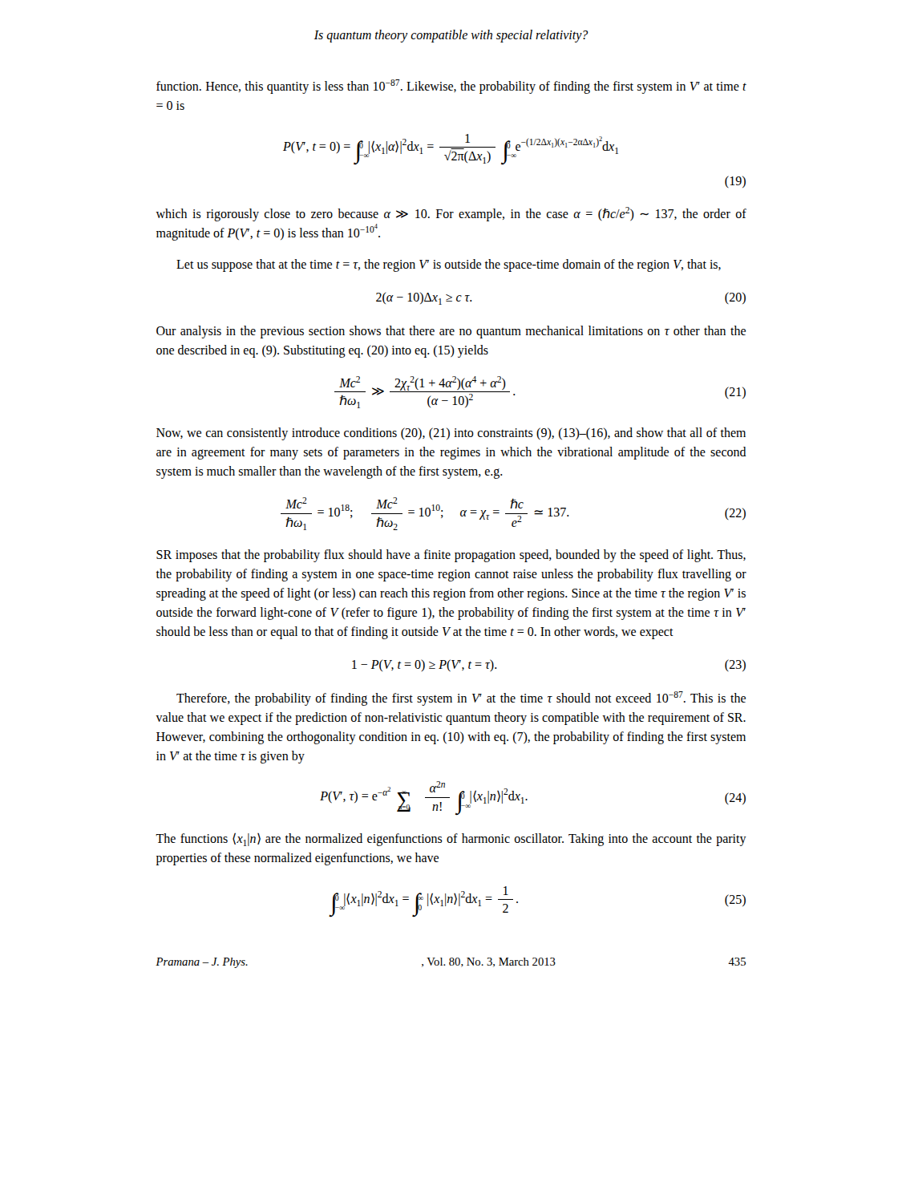Is quantum theory compatible with special relativity?
function. Hence, this quantity is less than 10−87. Likewise, the probability of finding the first system in V′ at time t = 0 is
P(V′, t = 0) = ∫0−∞ |⟨x1|α⟩|2dx1 = 1√2π(Δx1) ∫0−∞ e−(1/2Δx1)(x1−2αΔx1)2dx1
(19)
which is rigorously close to zero because α ≫ 10. For example, in the case α = (ℏc/e2) ∼ 137, the order of magnitude of P(V′, t = 0) is less than 10−104.
Let us suppose that at the time t = τ, the region V′ is outside the space-time domain of the region V, that is,
2(α − 10)Δx1 ≥ c τ.
(20)
Our analysis in the previous section shows that there are no quantum mechanical limitations on τ other than the one described in eq. (9). Substituting eq. (20) into eq. (15) yields
Mc2 ℏω1 ≫ 2χτ2(1 + 4α2)(α4 + α2)(α − 10)2.
(21)
Now, we can consistently introduce conditions (20), (21) into constraints (9), (13)–(16), and show that all of them are in agreement for many sets of parameters in the regimes in which the vibrational amplitude of the second system is much smaller than the wavelength of the first system, e.g.
Mc2 ℏω1 = 1018;  Mc2 ℏω2 = 1010;  α = χτ = ℏc e2 ≃ 137.
(22)
SR imposes that the probability flux should have a finite propagation speed, bounded by the speed of light. Thus, the probability of finding a system in one space-time region cannot raise unless the probability flux travelling or spreading at the speed of light (or less) can reach this region from other regions. Since at the time τ the region V′ is outside the forward light-cone of V (refer to figure 1), the probability of finding the first system at the time τ in V′ should be less than or equal to that of finding it outside V at the time t = 0. In other words, we expect
1 − P(V, t = 0) ≥ P(V′, t = τ).
(23)
Therefore, the probability of finding the first system in V′ at the time τ should not exceed 10−87. This is the value that we expect if the prediction of non-relativistic quantum theory is compatible with the requirement of SR. However, combining the orthogonality condition in eq. (10) with eq. (7), the probability of finding the first system in V′ at the time τ is given by
P(V′, τ) = e−α2 ∑∞n=0 α2n n! ∫0−∞ |⟨x1|n⟩|2dx1.
(24)
The functions ⟨x1|n⟩ are the normalized eigenfunctions of harmonic oscillator. Taking into the account the parity properties of these normalized eigenfunctions, we have
∫0−∞ |⟨x1|n⟩|2dx1 = ∫∞0 |⟨x1|n⟩|2dx1 = 12.
(25)
Pramana – J. Phys. , Vol. 80, No. 3, March 2013 435